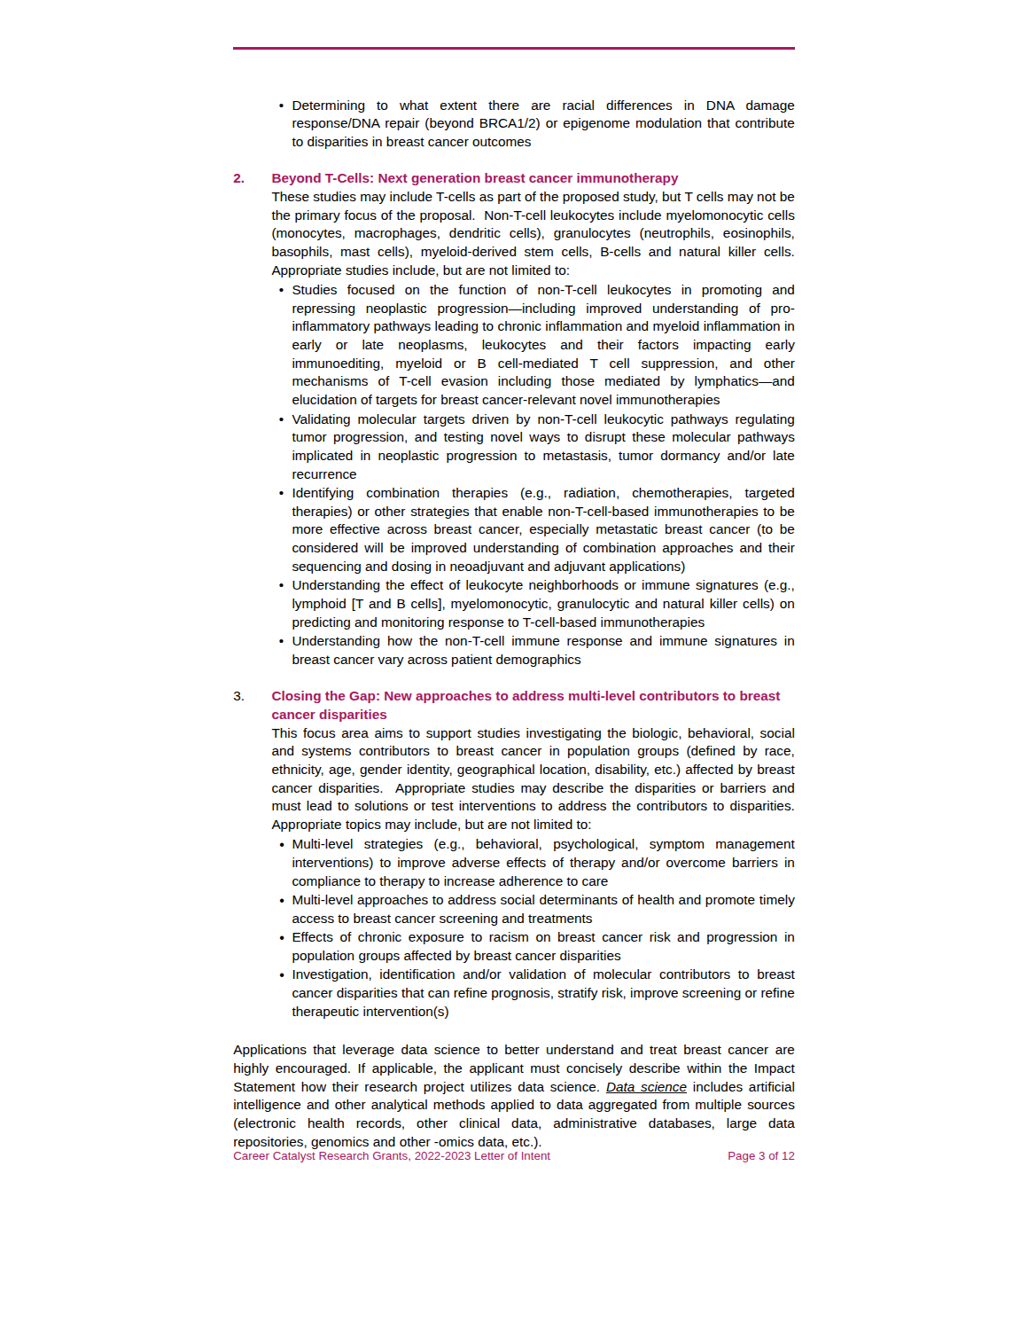Determining to what extent there are racial differences in DNA damage response/DNA repair (beyond BRCA1/2) or epigenome modulation that contribute to disparities in breast cancer outcomes
2. Beyond T-Cells: Next generation breast cancer immunotherapy
These studies may include T-cells as part of the proposed study, but T cells may not be the primary focus of the proposal. Non-T-cell leukocytes include myelomonocytic cells (monocytes, macrophages, dendritic cells), granulocytes (neutrophils, eosinophils, basophils, mast cells), myeloid-derived stem cells, B-cells and natural killer cells. Appropriate studies include, but are not limited to:
Studies focused on the function of non-T-cell leukocytes in promoting and repressing neoplastic progression—including improved understanding of pro-inflammatory pathways leading to chronic inflammation and myeloid inflammation in early or late neoplasms, leukocytes and their factors impacting early immunoediting, myeloid or B cell-mediated T cell suppression, and other mechanisms of T-cell evasion including those mediated by lymphatics—and elucidation of targets for breast cancer-relevant novel immunotherapies
Validating molecular targets driven by non-T-cell leukocytic pathways regulating tumor progression, and testing novel ways to disrupt these molecular pathways implicated in neoplastic progression to metastasis, tumor dormancy and/or late recurrence
Identifying combination therapies (e.g., radiation, chemotherapies, targeted therapies) or other strategies that enable non-T-cell-based immunotherapies to be more effective across breast cancer, especially metastatic breast cancer (to be considered will be improved understanding of combination approaches and their sequencing and dosing in neoadjuvant and adjuvant applications)
Understanding the effect of leukocyte neighborhoods or immune signatures (e.g., lymphoid [T and B cells], myelomonocytic, granulocytic and natural killer cells) on predicting and monitoring response to T-cell-based immunotherapies
Understanding how the non-T-cell immune response and immune signatures in breast cancer vary across patient demographics
3. Closing the Gap: New approaches to address multi-level contributors to breast cancer disparities
This focus area aims to support studies investigating the biologic, behavioral, social and systems contributors to breast cancer in population groups (defined by race, ethnicity, age, gender identity, geographical location, disability, etc.) affected by breast cancer disparities. Appropriate studies may describe the disparities or barriers and must lead to solutions or test interventions to address the contributors to disparities. Appropriate topics may include, but are not limited to:
Multi-level strategies (e.g., behavioral, psychological, symptom management interventions) to improve adverse effects of therapy and/or overcome barriers in compliance to therapy to increase adherence to care
Multi-level approaches to address social determinants of health and promote timely access to breast cancer screening and treatments
Effects of chronic exposure to racism on breast cancer risk and progression in population groups affected by breast cancer disparities
Investigation, identification and/or validation of molecular contributors to breast cancer disparities that can refine prognosis, stratify risk, improve screening or refine therapeutic intervention(s)
Applications that leverage data science to better understand and treat breast cancer are highly encouraged. If applicable, the applicant must concisely describe within the Impact Statement how their research project utilizes data science. Data science includes artificial intelligence and other analytical methods applied to data aggregated from multiple sources (electronic health records, other clinical data, administrative databases, large data repositories, genomics and other -omics data, etc.).
Career Catalyst Research Grants, 2022-2023 Letter of Intent Page 3 of 12